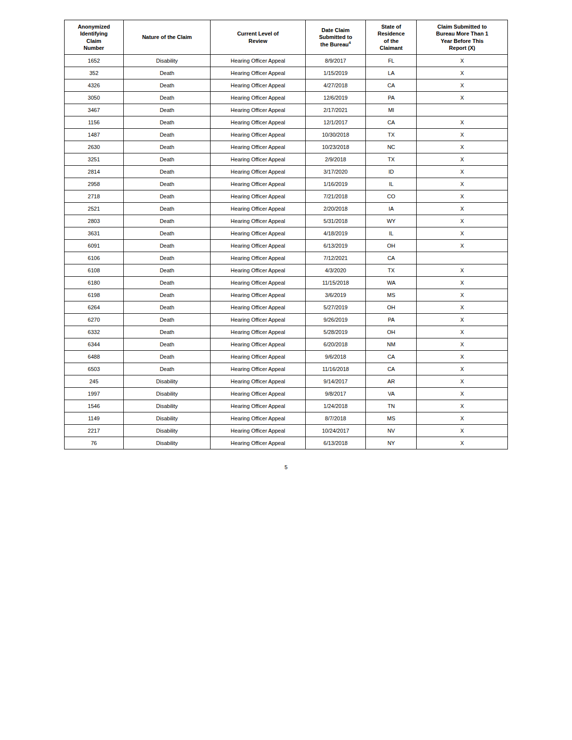| Anonymized Identifying Claim Number | Nature of the Claim | Current Level of Review | Date Claim Submitted to the Bureau 4 | State of Residence of the Claimant | Claim Submitted to Bureau More Than 1 Year Before This Report (X) |
| --- | --- | --- | --- | --- | --- |
| 1652 | Disability | Hearing Officer Appeal | 8/9/2017 | FL | X |
| 352 | Death | Hearing Officer Appeal | 1/15/2019 | LA | X |
| 4326 | Death | Hearing Officer Appeal | 4/27/2018 | CA | X |
| 3050 | Death | Hearing Officer Appeal | 12/6/2019 | PA | X |
| 3467 | Death | Hearing Officer Appeal | 2/17/2021 | MI | |
| 1156 | Death | Hearing Officer Appeal | 12/1/2017 | CA | X |
| 1487 | Death | Hearing Officer Appeal | 10/30/2018 | TX | X |
| 2630 | Death | Hearing Officer Appeal | 10/23/2018 | NC | X |
| 3251 | Death | Hearing Officer Appeal | 2/9/2018 | TX | X |
| 2814 | Death | Hearing Officer Appeal | 3/17/2020 | ID | X |
| 2958 | Death | Hearing Officer Appeal | 1/16/2019 | IL | X |
| 2718 | Death | Hearing Officer Appeal | 7/21/2018 | CO | X |
| 2521 | Death | Hearing Officer Appeal | 2/20/2018 | IA | X |
| 2803 | Death | Hearing Officer Appeal | 5/31/2018 | WY | X |
| 3631 | Death | Hearing Officer Appeal | 4/18/2019 | IL | X |
| 6091 | Death | Hearing Officer Appeal | 6/13/2019 | OH | X |
| 6106 | Death | Hearing Officer Appeal | 7/12/2021 | CA | |
| 6108 | Death | Hearing Officer Appeal | 4/3/2020 | TX | X |
| 6180 | Death | Hearing Officer Appeal | 11/15/2018 | WA | X |
| 6198 | Death | Hearing Officer Appeal | 3/6/2019 | MS | X |
| 6264 | Death | Hearing Officer Appeal | 5/27/2019 | OH | X |
| 6270 | Death | Hearing Officer Appeal | 9/26/2019 | PA | X |
| 6332 | Death | Hearing Officer Appeal | 5/28/2019 | OH | X |
| 6344 | Death | Hearing Officer Appeal | 6/20/2018 | NM | X |
| 6488 | Death | Hearing Officer Appeal | 9/6/2018 | CA | X |
| 6503 | Death | Hearing Officer Appeal | 11/16/2018 | CA | X |
| 245 | Disability | Hearing Officer Appeal | 9/14/2017 | AR | X |
| 1997 | Disability | Hearing Officer Appeal | 9/8/2017 | VA | X |
| 1546 | Disability | Hearing Officer Appeal | 1/24/2018 | TN | X |
| 1149 | Disability | Hearing Officer Appeal | 8/7/2018 | MS | X |
| 2217 | Disability | Hearing Officer Appeal | 10/24/2017 | NV | X |
| 76 | Disability | Hearing Officer Appeal | 6/13/2018 | NY | X |
5